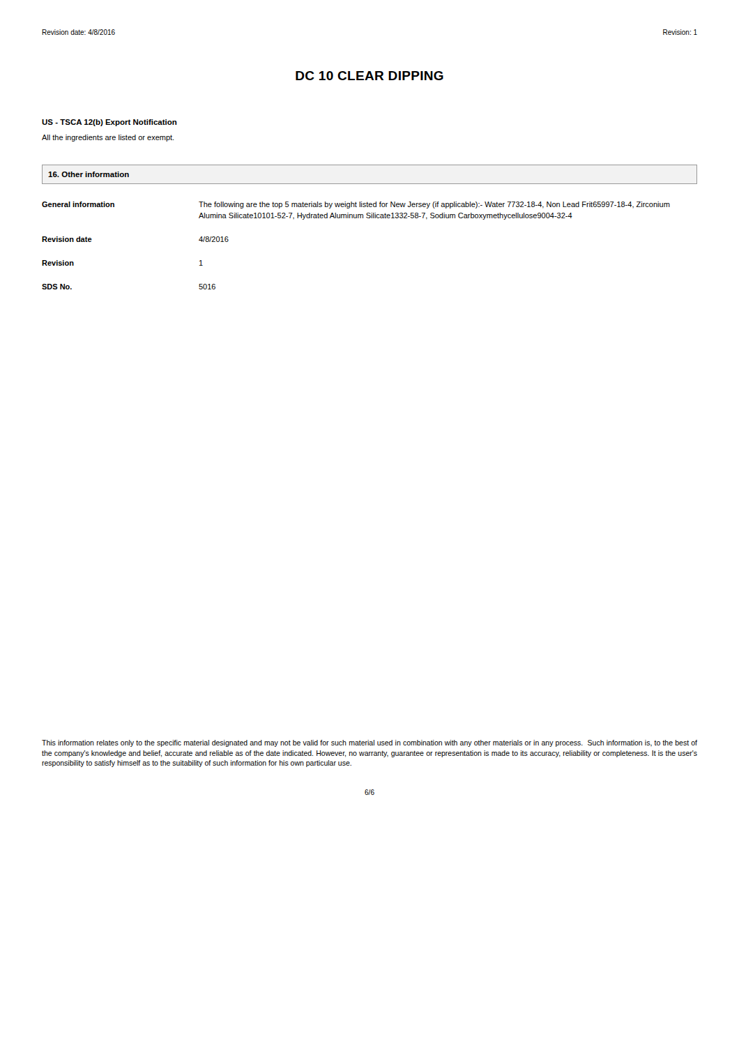Revision date: 4/8/2016 Revision: 1
DC 10 CLEAR DIPPING
US - TSCA 12(b) Export Notification
All the ingredients are listed or exempt.
16. Other information
| General information | The following are the top 5 materials by weight listed for New Jersey (if applicable):- Water 7732-18-4, Non Lead Frit65997-18-4, Zirconium Alumina Silicate10101-52-7, Hydrated Aluminum Silicate1332-58-7, Sodium Carboxymethycellulose9004-32-4 |
| Revision date | 4/8/2016 |
| Revision | 1 |
| SDS No. | 5016 |
This information relates only to the specific material designated and may not be valid for such material used in combination with any other materials or in any process. Such information is, to the best of the company's knowledge and belief, accurate and reliable as of the date indicated. However, no warranty, guarantee or representation is made to its accuracy, reliability or completeness. It is the user's responsibility to satisfy himself as to the suitability of such information for his own particular use.
6/6